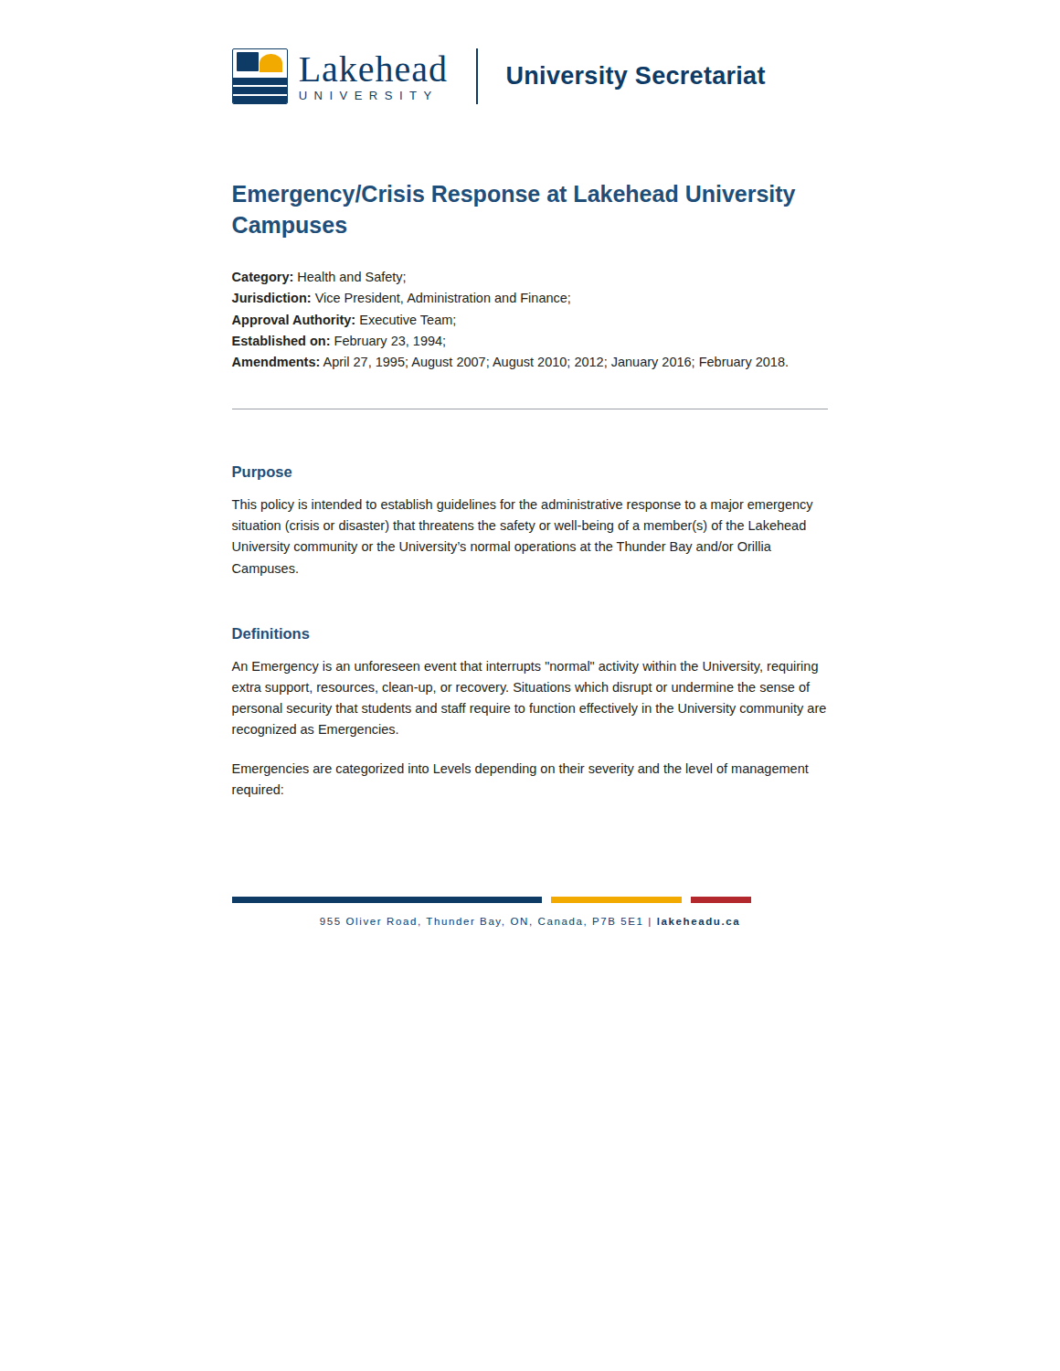Lakehead
UNIVERSITY
University Secretariat
Emergency/Crisis Response at Lakehead University Campuses
Category: Health and Safety;
Jurisdiction: Vice President, Administration and Finance;
Approval Authority: Executive Team;
Established on: February 23, 1994;
Amendments: April 27, 1995; August 2007; August 2010; 2012; January 2016; February 2018.
Purpose
This policy is intended to establish guidelines for the administrative response to a major emergency situation (crisis or disaster) that threatens the safety or well-being of a member(s) of the Lakehead University community or the University’s normal operations at the Thunder Bay and/or Orillia Campuses.
Definitions
An Emergency is an unforeseen event that interrupts "normal" activity within the University, requiring extra support, resources, clean-up, or recovery. Situations which disrupt or undermine the sense of personal security that students and staff require to function effectively in the University community are recognized as Emergencies.
Emergencies are categorized into Levels depending on their severity and the level of management required:
955 Oliver Road, Thunder Bay, ON, Canada, P7B 5E1 | lakeheadu.ca